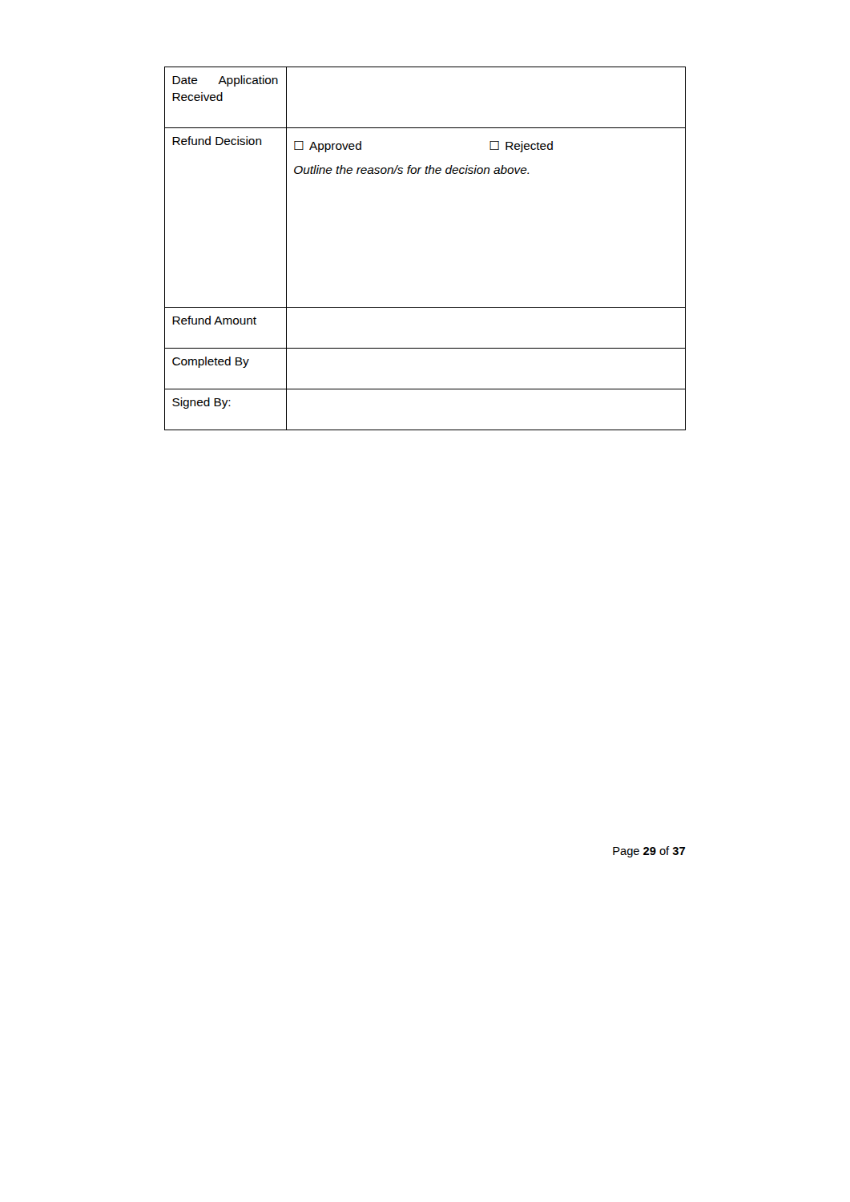| Date Application Received | |
| Refund Decision | ☐ Approved ☐ Rejected Outline the reason/s for the decision above. |
| Refund Amount | |
| Completed By | |
| Signed By: | |
Page 29 of 37